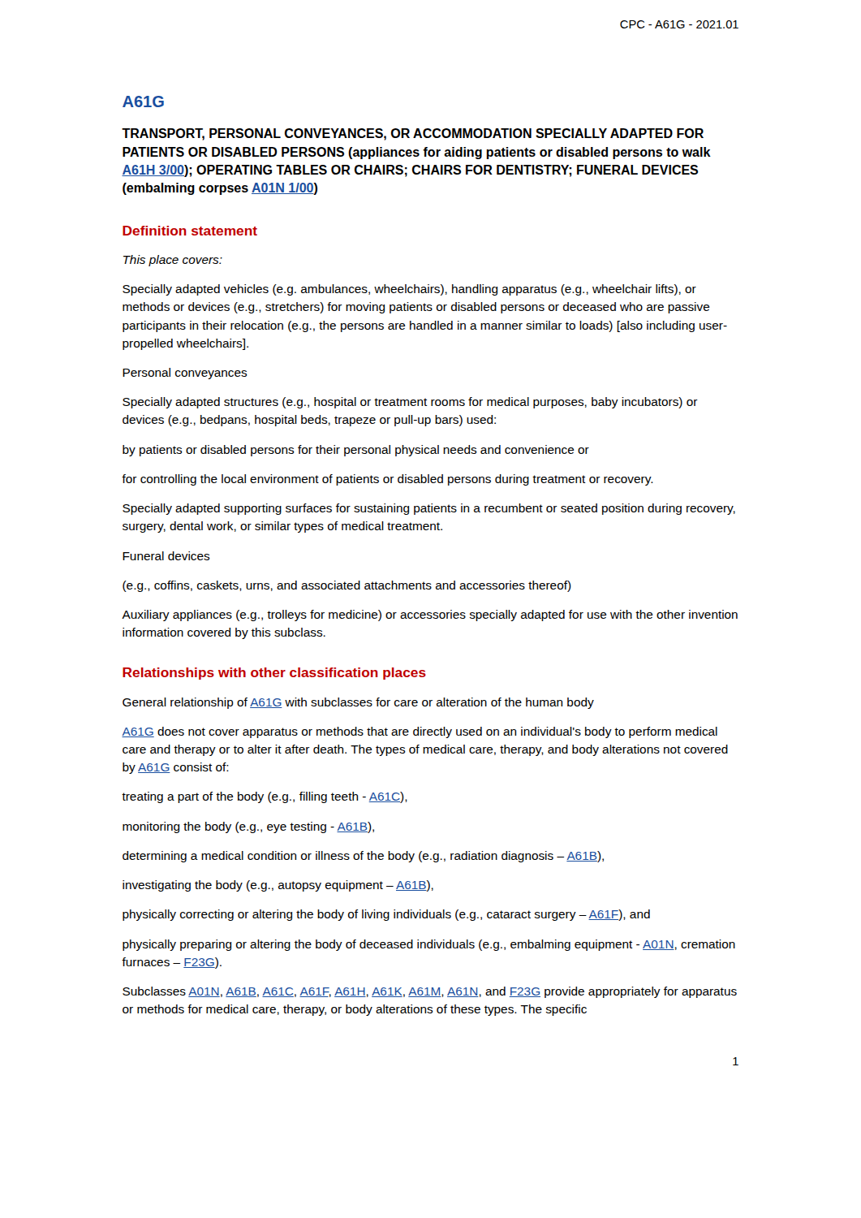CPC - A61G - 2021.01
A61G
TRANSPORT, PERSONAL CONVEYANCES, OR ACCOMMODATION SPECIALLY ADAPTED FOR PATIENTS OR DISABLED PERSONS (appliances for aiding patients or disabled persons to walk A61H 3/00); OPERATING TABLES OR CHAIRS; CHAIRS FOR DENTISTRY; FUNERAL DEVICES (embalming corpses A01N 1/00)
Definition statement
This place covers:
Specially adapted vehicles (e.g. ambulances, wheelchairs), handling apparatus (e.g., wheelchair lifts), or methods or devices (e.g., stretchers) for moving patients or disabled persons or deceased who are passive participants in their relocation (e.g., the persons are handled in a manner similar to loads) [also including user-propelled wheelchairs].
Personal conveyances
Specially adapted structures (e.g., hospital or treatment rooms for medical purposes, baby incubators) or devices (e.g., bedpans, hospital beds, trapeze or pull-up bars) used:
by patients or disabled persons for their personal physical needs and convenience or
for controlling the local environment of patients or disabled persons during treatment or recovery.
Specially adapted supporting surfaces for sustaining patients in a recumbent or seated position during recovery, surgery, dental work, or similar types of medical treatment.
Funeral devices
(e.g., coffins, caskets, urns, and associated attachments and accessories thereof)
Auxiliary appliances (e.g., trolleys for medicine) or accessories specially adapted for use with the other invention information covered by this subclass.
Relationships with other classification places
General relationship of A61G with subclasses for care or alteration of the human body
A61G does not cover apparatus or methods that are directly used on an individual's body to perform medical care and therapy or to alter it after death. The types of medical care, therapy, and body alterations not covered by A61G consist of:
treating a part of the body (e.g., filling teeth - A61C),
monitoring the body (e.g., eye testing - A61B),
determining a medical condition or illness of the body (e.g., radiation diagnosis – A61B),
investigating the body (e.g., autopsy equipment – A61B),
physically correcting or altering the body of living individuals (e.g., cataract surgery – A61F), and
physically preparing or altering the body of deceased individuals (e.g., embalming equipment - A01N, cremation furnaces – F23G).
Subclasses A01N, A61B, A61C, A61F, A61H, A61K, A61M, A61N, and F23G provide appropriately for apparatus or methods for medical care, therapy, or body alterations of these types. The specific
1